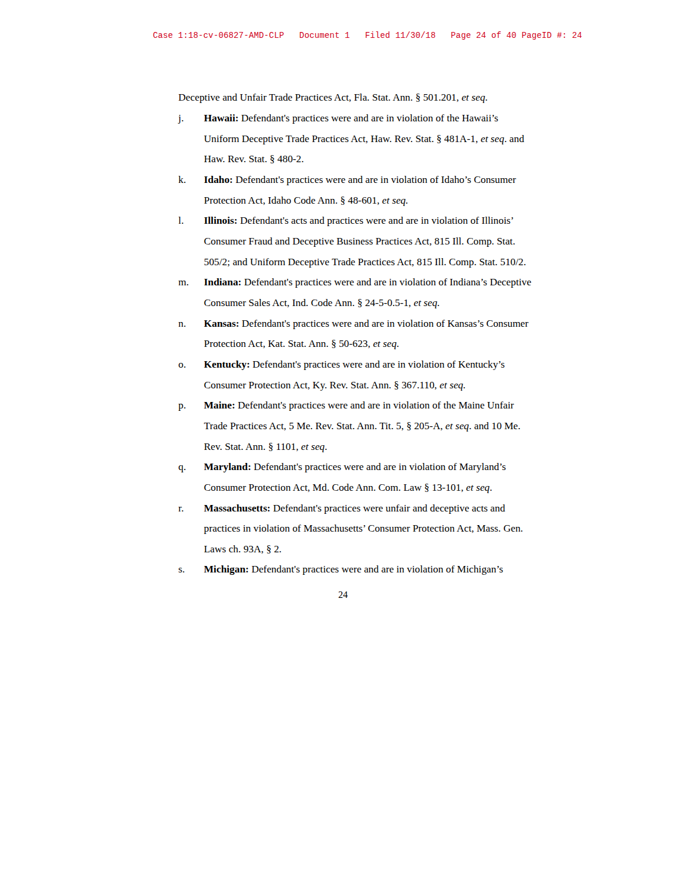Case 1:18-cv-06827-AMD-CLP Document 1 Filed 11/30/18 Page 24 of 40 PageID #: 24
Deceptive and Unfair Trade Practices Act, Fla. Stat. Ann. § 501.201, et seq.
j. Hawaii: Defendant's practices were and are in violation of the Hawaii’s Uniform Deceptive Trade Practices Act, Haw. Rev. Stat. § 481A-1, et seq. and Haw. Rev. Stat. § 480-2.
k. Idaho: Defendant's practices were and are in violation of Idaho’s Consumer Protection Act, Idaho Code Ann. § 48-601, et seq.
l. Illinois: Defendant's acts and practices were and are in violation of Illinois’ Consumer Fraud and Deceptive Business Practices Act, 815 Ill. Comp. Stat. 505/2; and Uniform Deceptive Trade Practices Act, 815 Ill. Comp. Stat. 510/2.
m. Indiana: Defendant's practices were and are in violation of Indiana’s Deceptive Consumer Sales Act, Ind. Code Ann. § 24-5-0.5-1, et seq.
n. Kansas: Defendant's practices were and are in violation of Kansas’s Consumer Protection Act, Kat. Stat. Ann. § 50-623, et seq.
o. Kentucky: Defendant's practices were and are in violation of Kentucky’s Consumer Protection Act, Ky. Rev. Stat. Ann. § 367.110, et seq.
p. Maine: Defendant's practices were and are in violation of the Maine Unfair Trade Practices Act, 5 Me. Rev. Stat. Ann. Tit. 5, § 205-A, et seq. and 10 Me. Rev. Stat. Ann. § 1101, et seq.
q. Maryland: Defendant's practices were and are in violation of Maryland’s Consumer Protection Act, Md. Code Ann. Com. Law § 13-101, et seq.
r. Massachusetts: Defendant's practices were unfair and deceptive acts and practices in violation of Massachusetts’ Consumer Protection Act, Mass. Gen. Laws ch. 93A, § 2.
s. Michigan: Defendant's practices were and are in violation of Michigan’s
24